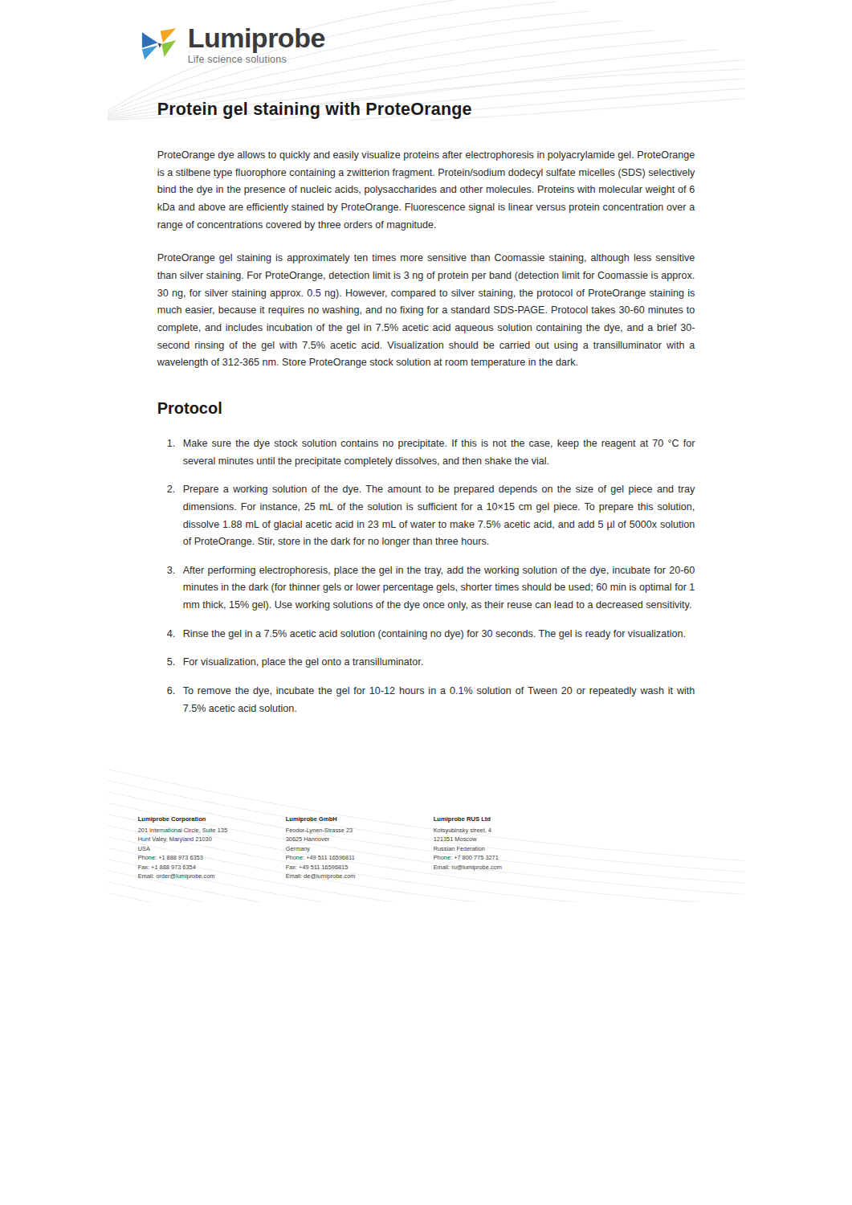Lumiprobe
Life science solutions
Protein gel staining with ProteOrange
ProteOrange dye allows to quickly and easily visualize proteins after electrophoresis in polyacrylamide gel. ProteOrange is a stilbene type fluorophore containing a zwitterion fragment. Protein/sodium dodecyl sulfate micelles (SDS) selectively bind the dye in the presence of nucleic acids, polysaccharides and other molecules. Proteins with molecular weight of 6 kDa and above are efficiently stained by ProteOrange. Fluorescence signal is linear versus protein concentration over a range of concentrations covered by three orders of magnitude.
ProteOrange gel staining is approximately ten times more sensitive than Coomassie staining, although less sensitive than silver staining. For ProteOrange, detection limit is 3 ng of protein per band (detection limit for Coomassie is approx. 30 ng, for silver staining approx. 0.5 ng). However, compared to silver staining, the protocol of ProteOrange staining is much easier, because it requires no washing, and no fixing for a standard SDS-PAGE. Protocol takes 30-60 minutes to complete, and includes incubation of the gel in 7.5% acetic acid aqueous solution containing the dye, and a brief 30-second rinsing of the gel with 7.5% acetic acid. Visualization should be carried out using a transilluminator with a wavelength of 312-365 nm. Store ProteOrange stock solution at room temperature in the dark.
Protocol
Make sure the dye stock solution contains no precipitate. If this is not the case, keep the reagent at 70 °C for several minutes until the precipitate completely dissolves, and then shake the vial.
Prepare a working solution of the dye. The amount to be prepared depends on the size of gel piece and tray dimensions. For instance, 25 mL of the solution is sufficient for a 10×15 cm gel piece. To prepare this solution, dissolve 1.88 mL of glacial acetic acid in 23 mL of water to make 7.5% acetic acid, and add 5 µl of 5000x solution of ProteOrange. Stir, store in the dark for no longer than three hours.
After performing electrophoresis, place the gel in the tray, add the working solution of the dye, incubate for 20-60 minutes in the dark (for thinner gels or lower percentage gels, shorter times should be used; 60 min is optimal for 1 mm thick, 15% gel). Use working solutions of the dye once only, as their reuse can lead to a decreased sensitivity.
Rinse the gel in a 7.5% acetic acid solution (containing no dye) for 30 seconds. The gel is ready for visualization.
For visualization, place the gel onto a transilluminator.
To remove the dye, incubate the gel for 10-12 hours in a 0.1% solution of Tween 20 or repeatedly wash it with 7.5% acetic acid solution.
Lumiprobe Corporation 201 International Circle, Suite 135
Hunt Valey, Maryland 21030
USA
Phone: +1 888 973 6353
Fax: +1 888 973 6354
Email: order@lumiprobe.com
Lumiprobe GmbH Feodor-Lynen-Strasse 23
30625 Hannover
Germany
Phone: +49 511 16596811
Fax: +49 511 16596815
Email: de@lumiprobe.com
Lumiprobe RUS Ltd Kotsyubinsky street, 4
121351 Moscow
Russian Federation
Phone: +7 800 775 3271
Email: ru@lumiprobe.com